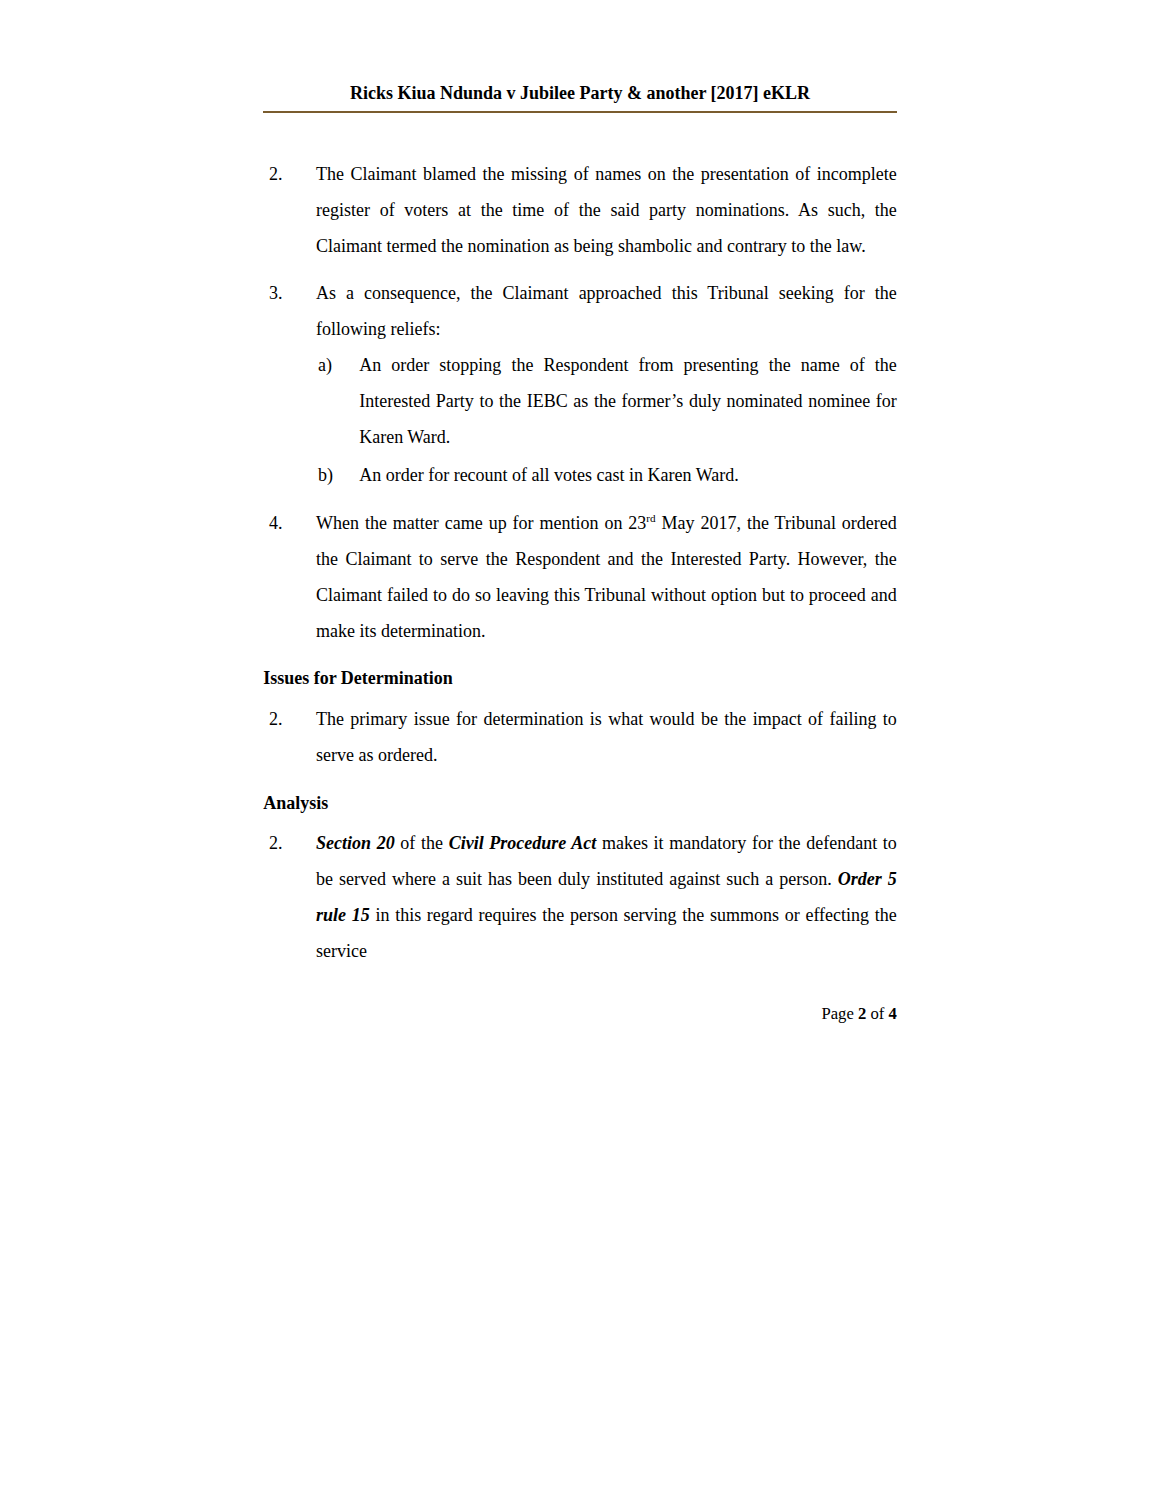Ricks Kiua Ndunda v Jubilee Party & another [2017] eKLR
The Claimant blamed the missing of names on the presentation of incomplete register of voters at the time of the said party nominations. As such, the Claimant termed the nomination as being shambolic and contrary to the law.
As a consequence, the Claimant approached this Tribunal seeking for the following reliefs:
An order stopping the Respondent from presenting the name of the Interested Party to the IEBC as the former’s duly nominated nominee for Karen Ward.
An order for recount of all votes cast in Karen Ward.
When the matter came up for mention on 23rd May 2017, the Tribunal ordered the Claimant to serve the Respondent and the Interested Party. However, the Claimant failed to do so leaving this Tribunal without option but to proceed and make its determination.
Issues for Determination
The primary issue for determination is what would be the impact of failing to serve as ordered.
Analysis
Section 20 of the Civil Procedure Act makes it mandatory for the defendant to be served where a suit has been duly instituted against such a person. Order 5 rule 15 in this regard requires the person serving the summons or effecting the service
Page 2 of 4